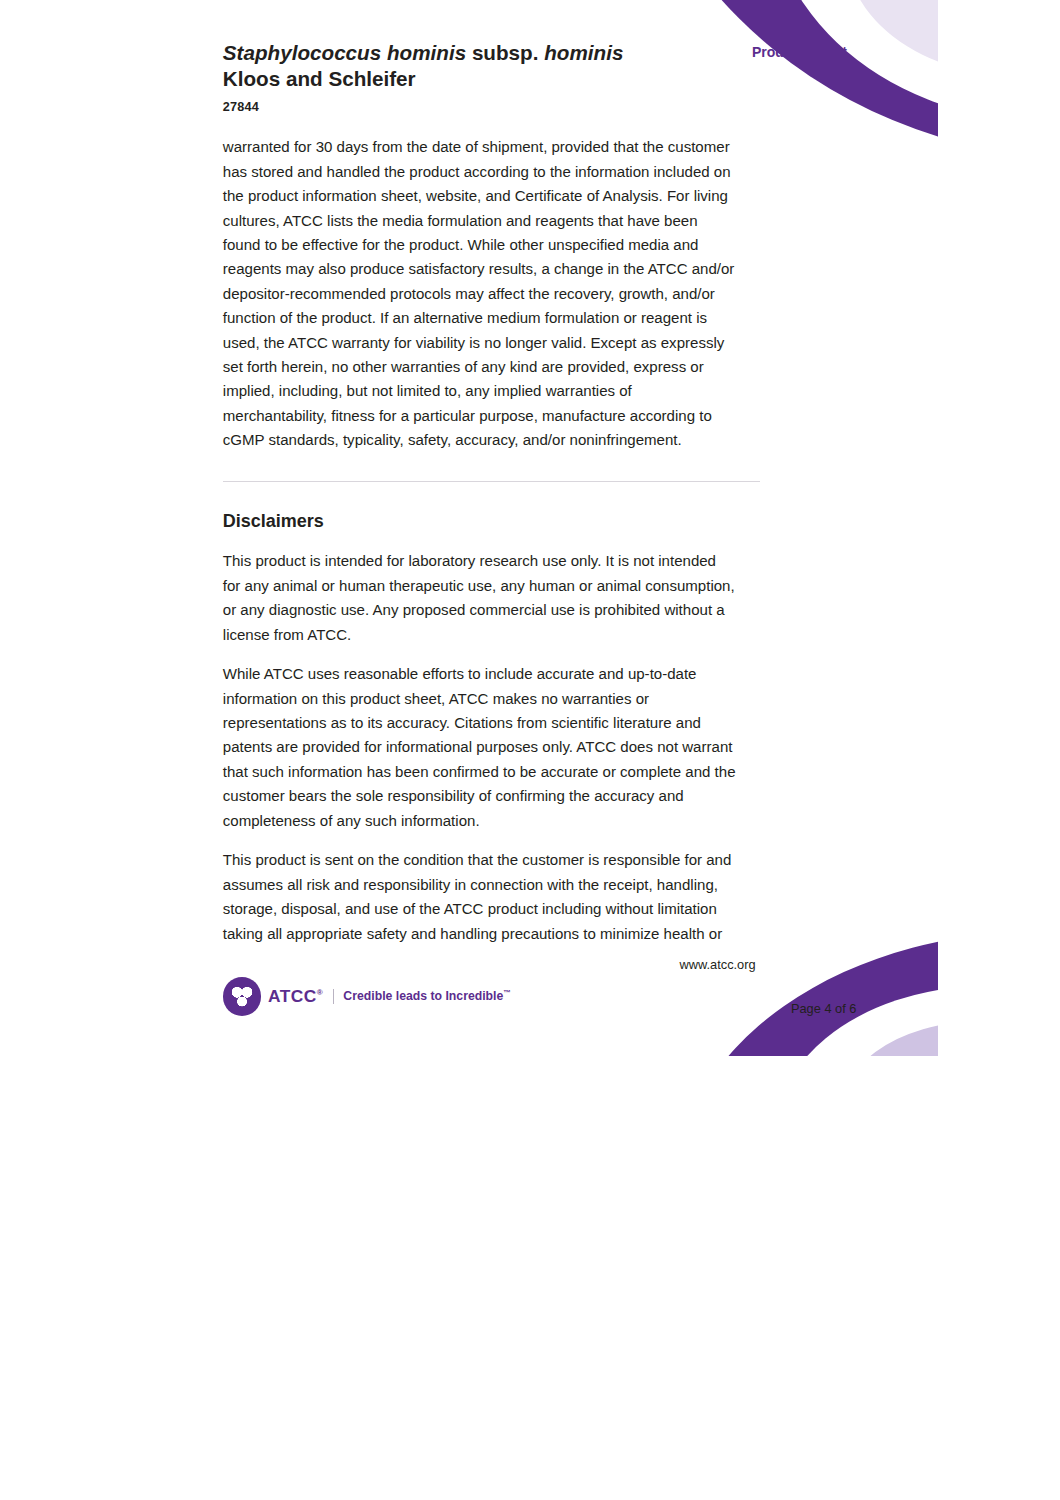Staphylococcus hominis subsp. hominis Kloos and Schleifer
Product Sheet
27844
warranted for 30 days from the date of shipment, provided that the customer has stored and handled the product according to the information included on the product information sheet, website, and Certificate of Analysis. For living cultures, ATCC lists the media formulation and reagents that have been found to be effective for the product. While other unspecified media and reagents may also produce satisfactory results, a change in the ATCC and/or depositor-recommended protocols may affect the recovery, growth, and/or function of the product. If an alternative medium formulation or reagent is used, the ATCC warranty for viability is no longer valid. Except as expressly set forth herein, no other warranties of any kind are provided, express or implied, including, but not limited to, any implied warranties of merchantability, fitness for a particular purpose, manufacture according to cGMP standards, typicality, safety, accuracy, and/or noninfringement.
Disclaimers
This product is intended for laboratory research use only. It is not intended for any animal or human therapeutic use, any human or animal consumption, or any diagnostic use. Any proposed commercial use is prohibited without a license from ATCC.
While ATCC uses reasonable efforts to include accurate and up-to-date information on this product sheet, ATCC makes no warranties or representations as to its accuracy. Citations from scientific literature and patents are provided for informational purposes only. ATCC does not warrant that such information has been confirmed to be accurate or complete and the customer bears the sole responsibility of confirming the accuracy and completeness of any such information.
This product is sent on the condition that the customer is responsible for and assumes all risk and responsibility in connection with the receipt, handling, storage, disposal, and use of the ATCC product including without limitation taking all appropriate safety and handling precautions to minimize health or
ATCC®
Credible leads to Incredible™
www.atcc.org
Page 4 of 6